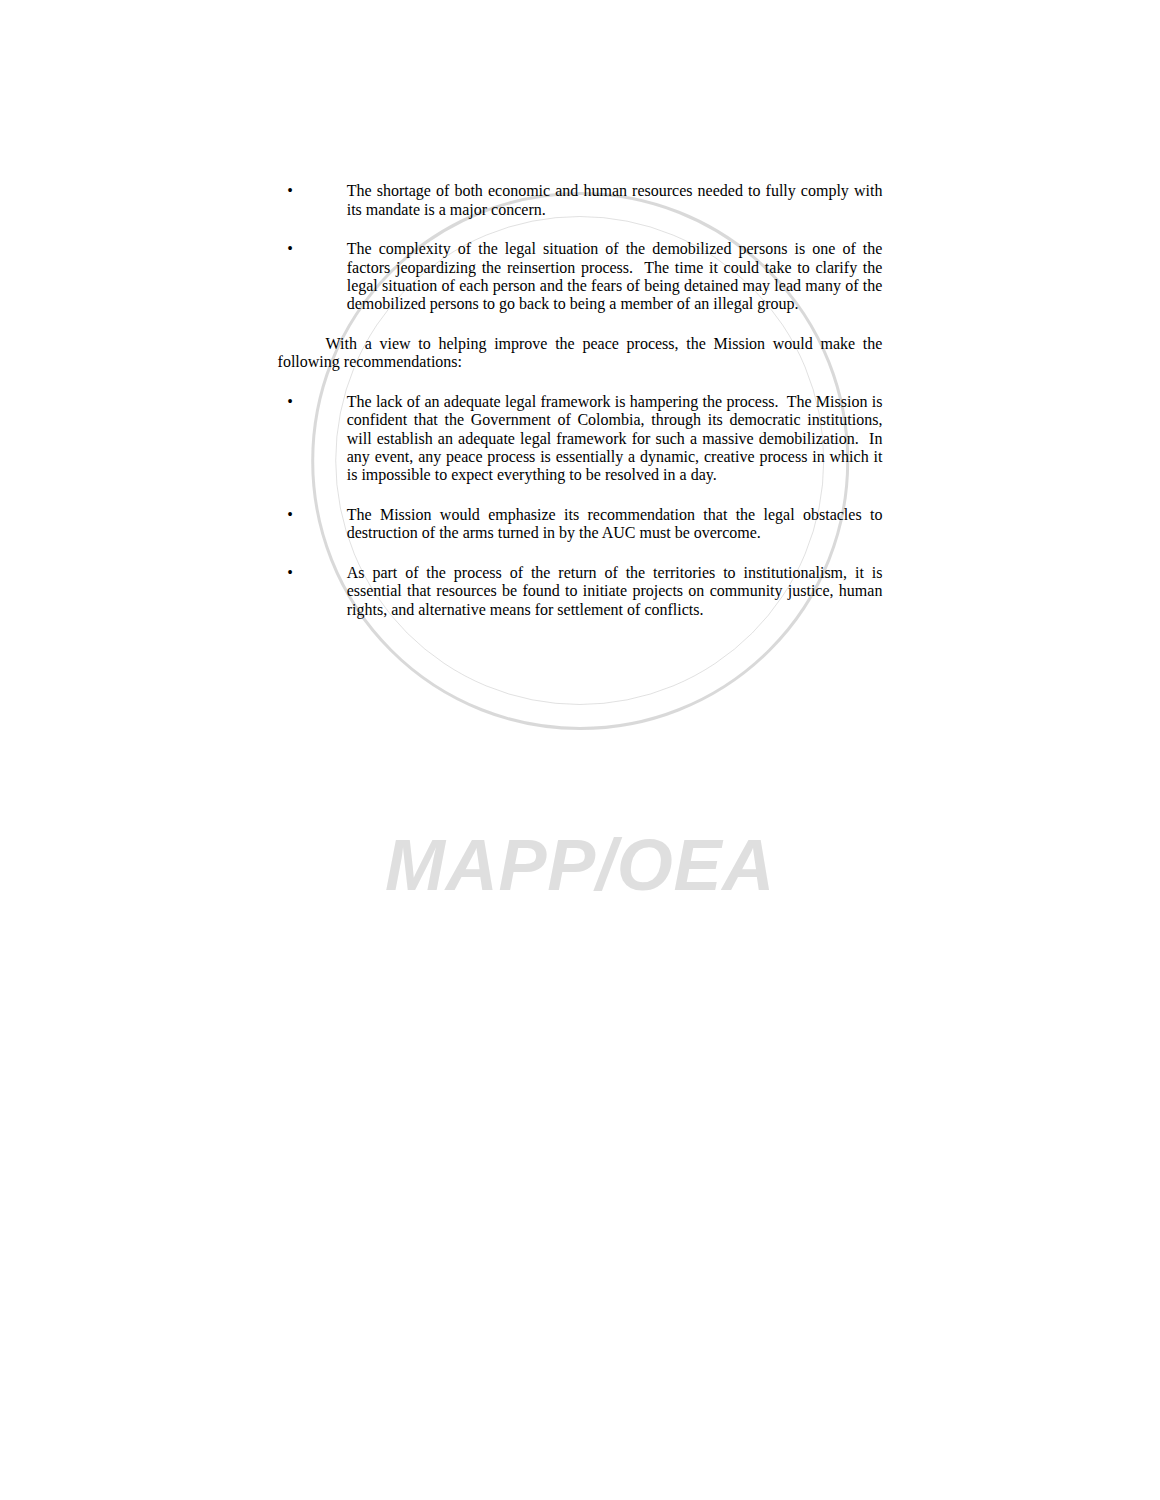MAPP/OEA
The shortage of both economic and human resources needed to fully comply with its mandate is a major concern.
The complexity of the legal situation of the demobilized persons is one of the factors jeopardizing the reinsertion process. The time it could take to clarify the legal situation of each person and the fears of being detained may lead many of the demobilized persons to go back to being a member of an illegal group.
With a view to helping improve the peace process, the Mission would make the following recommendations:
The lack of an adequate legal framework is hampering the process. The Mission is confident that the Government of Colombia, through its democratic institutions, will establish an adequate legal framework for such a massive demobilization. In any event, any peace process is essentially a dynamic, creative process in which it is impossible to expect everything to be resolved in a day.
The Mission would emphasize its recommendation that the legal obstacles to destruction of the arms turned in by the AUC must be overcome.
As part of the process of the return of the territories to institutionalism, it is essential that resources be found to initiate projects on community justice, human rights, and alternative means for settlement of conflicts.